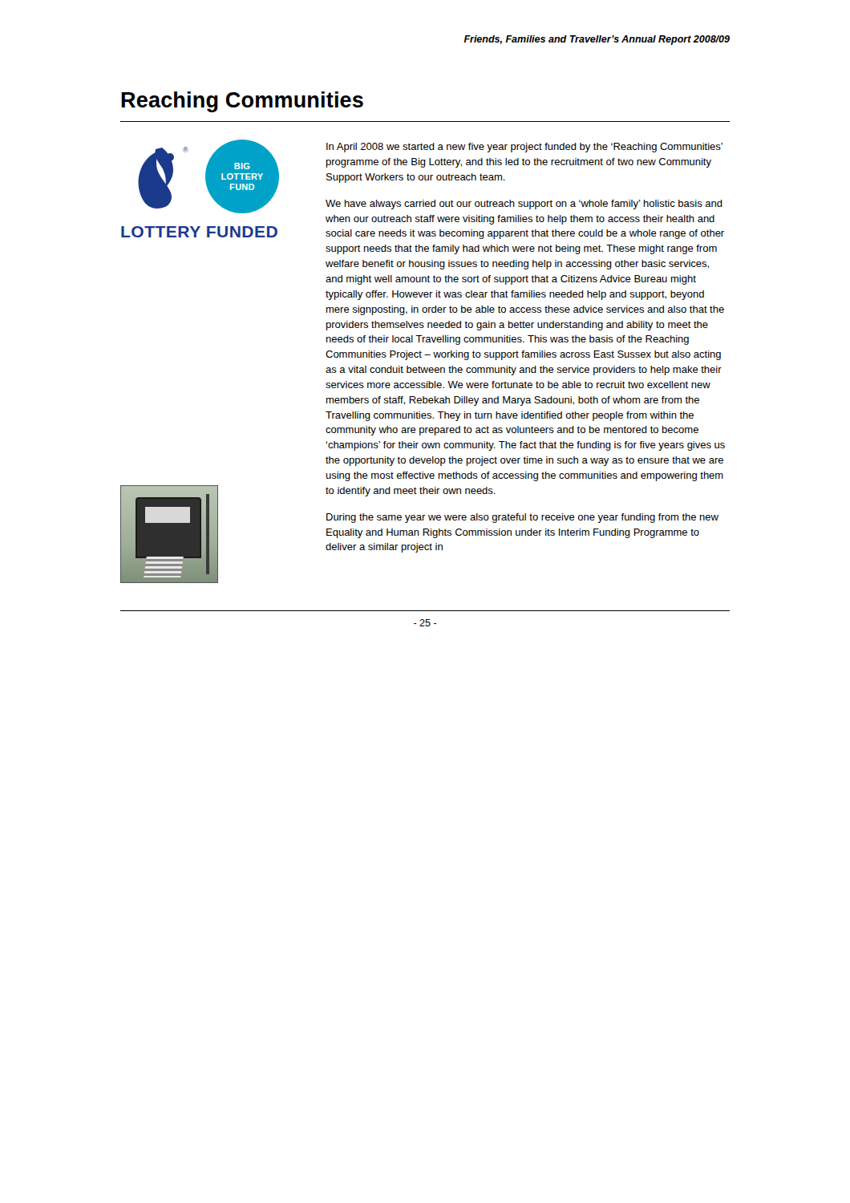Friends, Families and Traveller’s Annual Report 2008/09
Reaching Communities
®
BIG LOTTERY FUND
LOTTERY FUNDED
In April 2008 we started a new five year project funded by the ‘Reaching Communities’ programme of the Big Lottery, and this led to the recruitment of two new Community Support Workers to our outreach team.
We have always carried out our outreach support on a ‘whole family’ holistic basis and when our outreach staff were visiting families to help them to access their health and social care needs it was becoming apparent that there could be a whole range of other support needs that the family had which were not being met. These might range from welfare benefit or housing issues to needing help in accessing other basic services, and might well amount to the sort of support that a Citizens Advice Bureau might typically offer. However it was clear that families needed help and support, beyond mere signposting, in order to be able to access these advice services and also that the providers themselves needed to gain a better understanding and ability to meet the needs of their local Travelling communities. This was the basis of the Reaching Communities Project – working to support families across East Sussex but also acting as a vital conduit between the community and the service providers to help make their services more accessible. We were fortunate to be able to recruit two excellent new members of staff, Rebekah Dilley and Marya Sadouni, both of whom are from the Travelling communities. They in turn have identified other people from within the community who are prepared to act as volunteers and to be mentored to become ‘champions’ for their own community. The fact that the funding is for five years gives us the opportunity to develop the project over time in such a way as to ensure that we are using the most effective methods of accessing the communities and empowering them to identify and meet their own needs.
During the same year we were also grateful to receive one year funding from the new Equality and Human Rights Commission under its Interim Funding Programme to deliver a similar project in
- 25 -